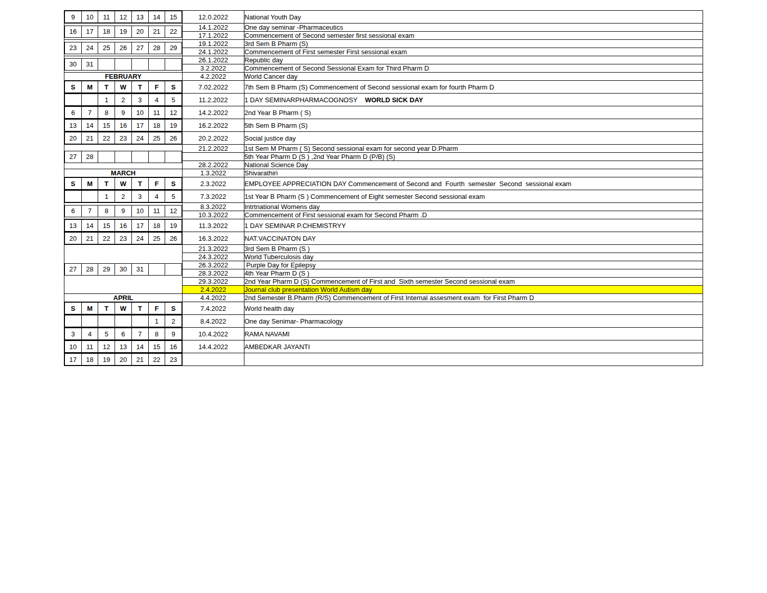| / 9 / 10 / 11 / 12 / 13 / 14 / 15 / | 12.0.2022 | National Youth Day |
| / 16 / 17 / 18 / 19 / 20 / 21 / 22 / | 14.1.2022 | One day seminar -Pharmaceutics |
| 17.1.2022 | Commencement of Second semester first sessional exam |
| / 23 / 24 / 25 / 26 / 27 / 28 / 29 / | 19.1.2022 | 3rd Sem B Pharm (S) |
| 24.1.2022 | Commencement of First semester First sessional exam |
| / 30 / 31 / / / / / / | 26.1.2022 | Republic day |
| 3.2.2022 | Commencement of Second Sessional Exam for Third Pharm D |
| FEBRUARY | 4.2.2022 | World Cancer day |
| / S / M / T / W / T / F / S / / --- / --- / --- / --- / --- / --- / --- / | 7.02.2022 | 7th Sem B Pharm (S) Commencement of Second sessional exam for fourth Pharm D |
| / / / 1 / 2 / 3 / 4 / 5 / | 11.2.2022 | 1 DAY SEMINARPHARMACOGNOSY WORLD SICK DAY |
| / 6 / 7 / 8 / 9 / 10 / 11 / 12 / | 14.2.2022 | 2nd Year B Pharm ( S) |
| / 13 / 14 / 15 / 16 / 17 / 18 / 19 / | 16.2.2022 | 5th Sem B Pharm (S) |
| / 20 / 21 / 22 / 23 / 24 / 25 / 26 / | 20.2.2022 | Social justice day |
| / 27 / 28 / / / / / / | 21.2.2022 | 1st Sem M Pharm ( S) Second sessional exam for second year D.Pharm |
| | 5th Year Pharm D (S ) ,2nd Year Pharm D (P/B) (S) |
| 28.2.2022 | National Science Day |
| MARCH | 1.3.2022 | Shivarathiri |
| / S / M / T / W / T / F / S / / --- / --- / --- / --- / --- / --- / --- / | 2.3.2022 | EMPLOYEE APPRECIATION DAY Commencement of Second and Fourth semester Second sessional exam |
| / / / 1 / 2 / 3 / 4 / 5 / | 7.3.2022 | 1st Year B Pharm (S ) Commencement of Eight semester Second sessional exam |
| / 6 / 7 / 8 / 9 / 10 / 11 / 12 / | 8.3.2022 | Intrtnational Womens day |
| 10.3.2022 | Commencement of First sessional exam for Second Pharm .D |
| / 13 / 14 / 15 / 16 / 17 / 18 / 19 / | 11.3.2022 | 1 DAY SEMINAR P.CHEMISTRYY |
| / 20 / 21 / 22 / 23 / 24 / 25 / 26 / | 16.3.2022 | NAT.VACCINATON DAY |
| / 27 / 28 / 29 / 30 / 31 / / / | 21.3.2022 | 3rd Sem B Pharm (S ) |
| 24.3.2022 | World Tuberculosis day |
| 26.3.2022 | Purple Day for Epilepsy |
| 28.3.2022 | 4th Year Pharm D (S ) |
| 29.3.2022 | 2nd Year Pharm D (S) Commencement of First and Sixth semester Second sessional exam |
| 2.4.2022 | Journal club presentation World Autism day |
| APRIL | 4.4.2022 | 2nd Semester B.Pharm (R/S) Commencement of First Internal assesment exam for First Pharm D |
| / S / M / T / W / T / F / S / / --- / --- / --- / --- / --- / --- / --- / | 7.4.2022 | World health day |
| / / / / / / 1 / 2 / | 8.4.2022 | One day Senimar- Pharmacology |
| / 3 / 4 / 5 / 6 / 7 / 8 / 9 / | 10.4.2022 | RAMA NAVAMI |
| / 10 / 11 / 12 / 13 / 14 / 15 / 16 / | 14.4.2022 | AMBEDKAR JAYANTI |
| / 17 / 18 / 19 / 20 / 21 / 22 / 23 / | | |